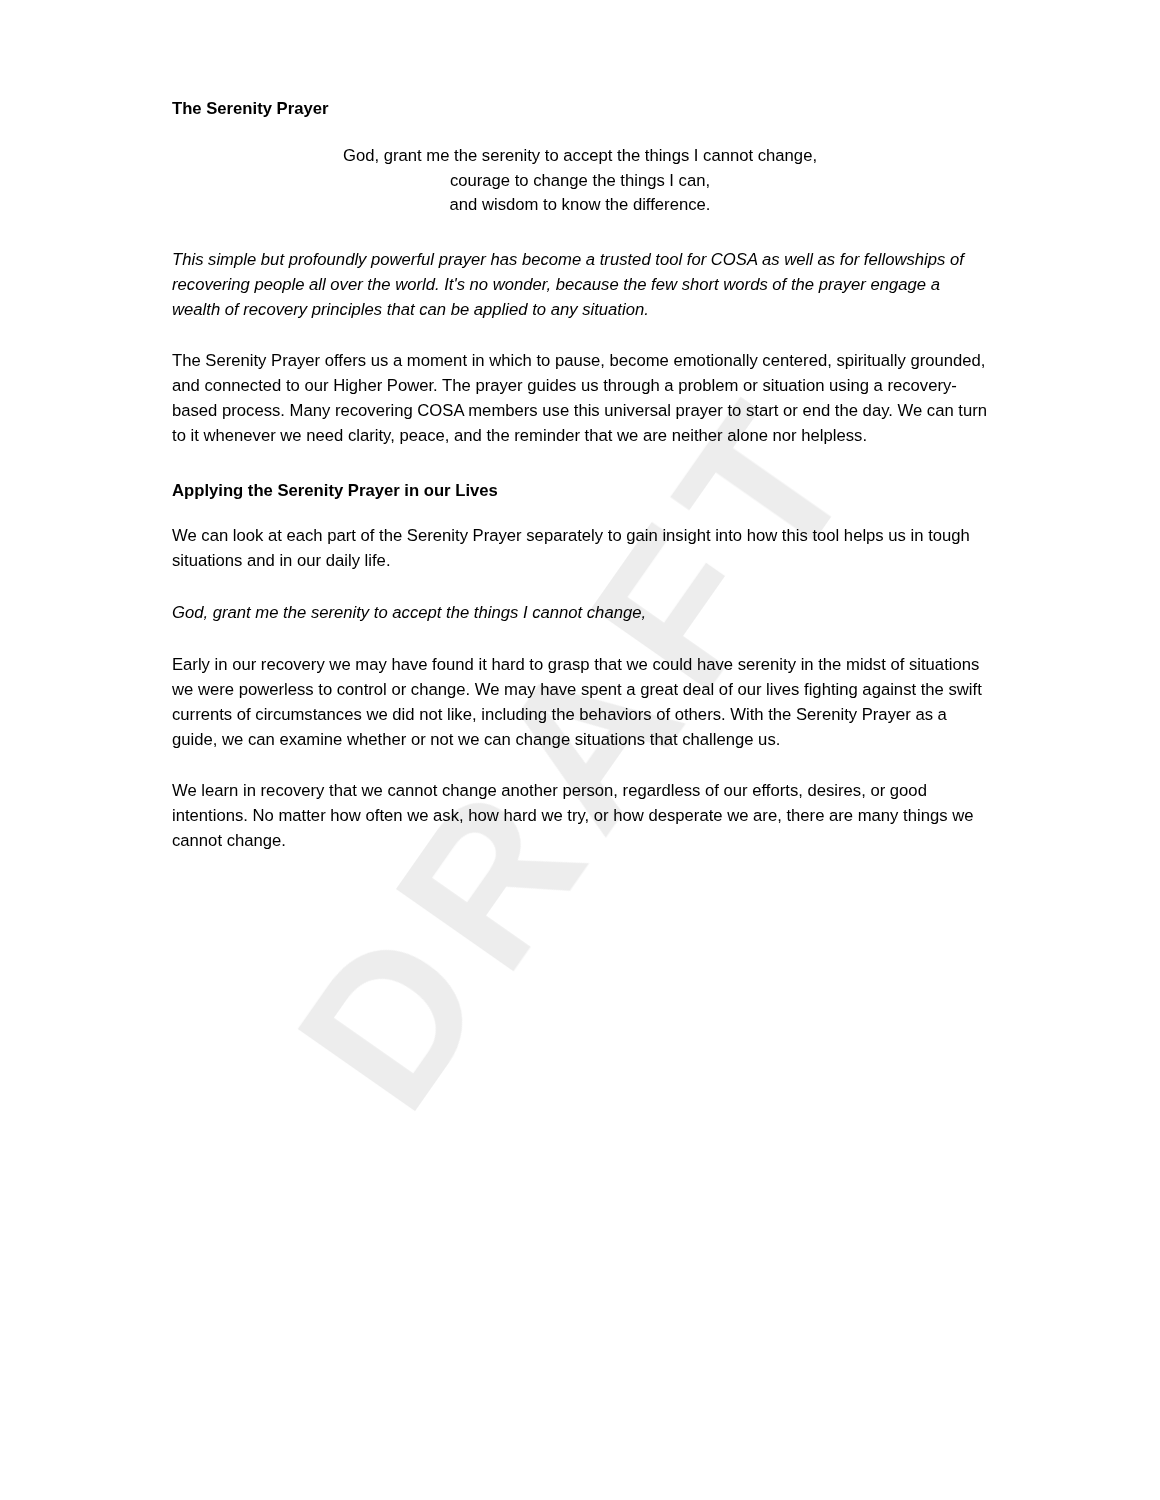DRAFT
The Serenity Prayer
God, grant me the serenity to accept the things I cannot change,
courage to change the things I can,
and wisdom to know the difference.
This simple but profoundly powerful prayer has become a trusted tool for COSA as well as for fellowships of recovering people all over the world. It's no wonder, because the few short words of the prayer engage a wealth of recovery principles that can be applied to any situation.
The Serenity Prayer offers us a moment in which to pause, become emotionally centered, spiritually grounded, and connected to our Higher Power. The prayer guides us through a problem or situation using a recovery-based process. Many recovering COSA members use this universal prayer to start or end the day. We can turn to it whenever we need clarity, peace, and the reminder that we are neither alone nor helpless.
Applying the Serenity Prayer in our Lives
We can look at each part of the Serenity Prayer separately to gain insight into how this tool helps us in tough situations and in our daily life.
God, grant me the serenity to accept the things I cannot change,
Early in our recovery we may have found it hard to grasp that we could have serenity in the midst of situations we were powerless to control or change. We may have spent a great deal of our lives fighting against the swift currents of circumstances we did not like, including the behaviors of others. With the Serenity Prayer as a guide, we can examine whether or not we can change situations that challenge us.
We learn in recovery that we cannot change another person, regardless of our efforts, desires, or good intentions. No matter how often we ask, how hard we try, or how desperate we are, there are many things we cannot change.